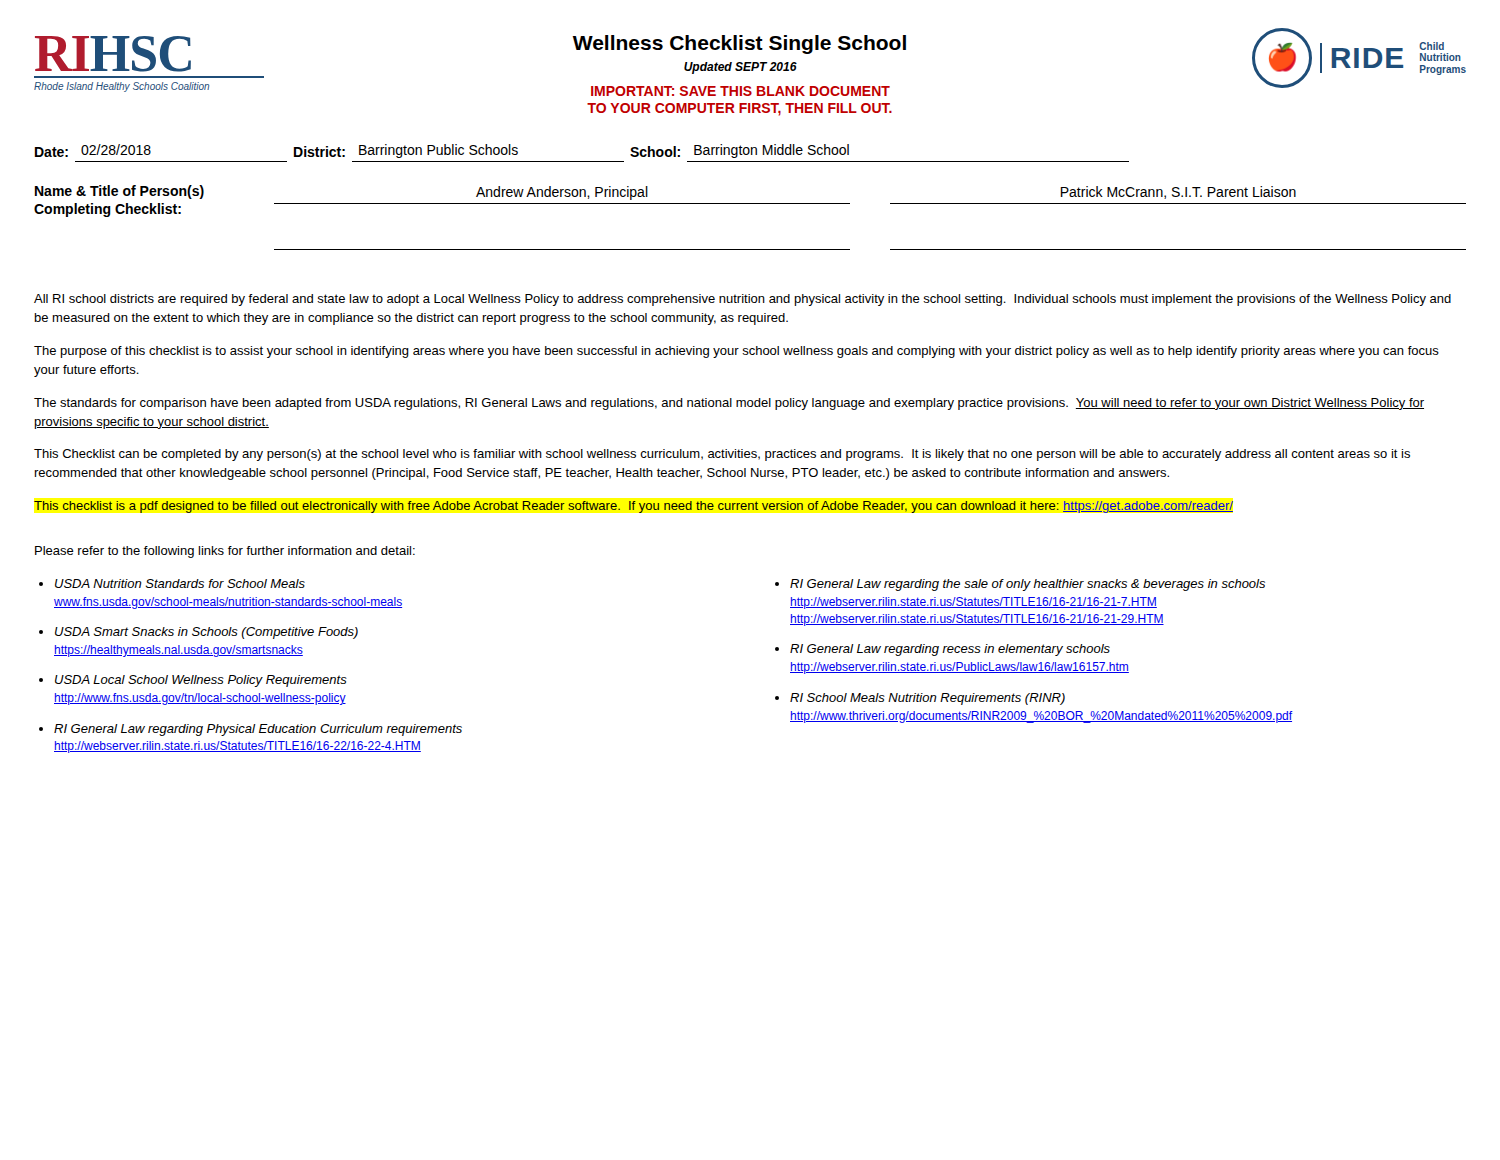RI HSC
Rhode Island Healthy Schools Coalition
Wellness Checklist Single School
Updated SEPT 2016
IMPORTANT: SAVE THIS BLANK DOCUMENT
TO YOUR COMPUTER FIRST, THEN FILL OUT.
🍎
RIDE
Child
Nutrition
Programs
Date: 02/28/2018 District: Barrington Public Schools School: Barrington Middle School
Name & Title of Person(s)
Completing Checklist:
Andrew Anderson, Principal Patrick McCrann, S.I.T. Parent Liaison
All RI school districts are required by federal and state law to adopt a Local Wellness Policy to address comprehensive nutrition and physical activity in the school setting. Individual schools must implement the provisions of the Wellness Policy and be measured on the extent to which they are in compliance so the district can report progress to the school community, as required.
The purpose of this checklist is to assist your school in identifying areas where you have been successful in achieving your school wellness goals and complying with your district policy as well as to help identify priority areas where you can focus your future efforts.
The standards for comparison have been adapted from USDA regulations, RI General Laws and regulations, and national model policy language and exemplary practice provisions. You will need to refer to your own District Wellness Policy for provisions specific to your school district.
This Checklist can be completed by any person(s) at the school level who is familiar with school wellness curriculum, activities, practices and programs. It is likely that no one person will be able to accurately address all content areas so it is recommended that other knowledgeable school personnel (Principal, Food Service staff, PE teacher, Health teacher, School Nurse, PTO leader, etc.) be asked to contribute information and answers.
This checklist is a pdf designed to be filled out electronically with free Adobe Acrobat Reader software. If you need the current version of Adobe Reader, you can download it here: https://get.adobe.com/reader/
Please refer to the following links for further information and detail:
USDA Nutrition Standards for School Meals
www.fns.usda.gov/school-meals/nutrition-standards-school-meals
USDA Smart Snacks in Schools (Competitive Foods)
https://healthymeals.nal.usda.gov/smartsnacks
USDA Local School Wellness Policy Requirements
http://www.fns.usda.gov/tn/local-school-wellness-policy
RI General Law regarding Physical Education Curriculum requirements
http://webserver.rilin.state.ri.us/Statutes/TITLE16/16-22/16-22-4.HTM
RI General Law regarding the sale of only healthier snacks & beverages in schools
http://webserver.rilin.state.ri.us/Statutes/TITLE16/16-21/16-21-7.HTM
http://webserver.rilin.state.ri.us/Statutes/TITLE16/16-21/16-21-29.HTM
RI General Law regarding recess in elementary schools
http://webserver.rilin.state.ri.us/PublicLaws/law16/law16157.htm
RI School Meals Nutrition Requirements (RINR)
http://www.thriveri.org/documents/RINR2009_%20BOR_%20Mandated%2011%205%2009.pdf